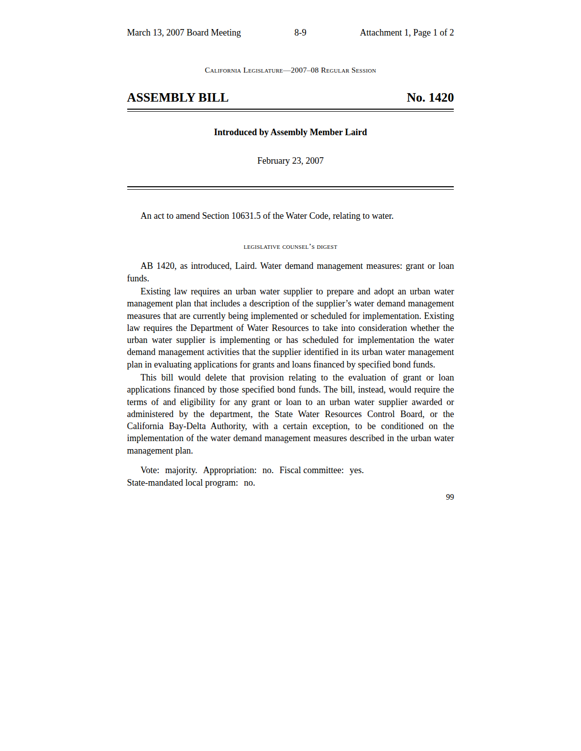March 13, 2007 Board Meeting
8-9
Attachment 1, Page 1 of 2
California Legislature—2007–08 Regular Session
ASSEMBLY BILL
No. 1420
Introduced by Assembly Member Laird
February 23, 2007
An act to amend Section 10631.5 of the Water Code, relating to water.
legislative counsel’s digest
AB 1420, as introduced, Laird. Water demand management measures: grant or loan funds.
Existing law requires an urban water supplier to prepare and adopt an urban water management plan that includes a description of the supplier’s water demand management measures that are currently being implemented or scheduled for implementation. Existing law requires the Department of Water Resources to take into consideration whether the urban water supplier is implementing or has scheduled for implementation the water demand management activities that the supplier identified in its urban water management plan in evaluating applications for grants and loans financed by specified bond funds.
This bill would delete that provision relating to the evaluation of grant or loan applications financed by those specified bond funds. The bill, instead, would require the terms of and eligibility for any grant or loan to an urban water supplier awarded or administered by the department, the State Water Resources Control Board, or the California Bay-Delta Authority, with a certain exception, to be conditioned on the implementation of the water demand management measures described in the urban water management plan.
Vote: majority. Appropriation: no. Fiscal committee: yes.
State-mandated local program: no.
99